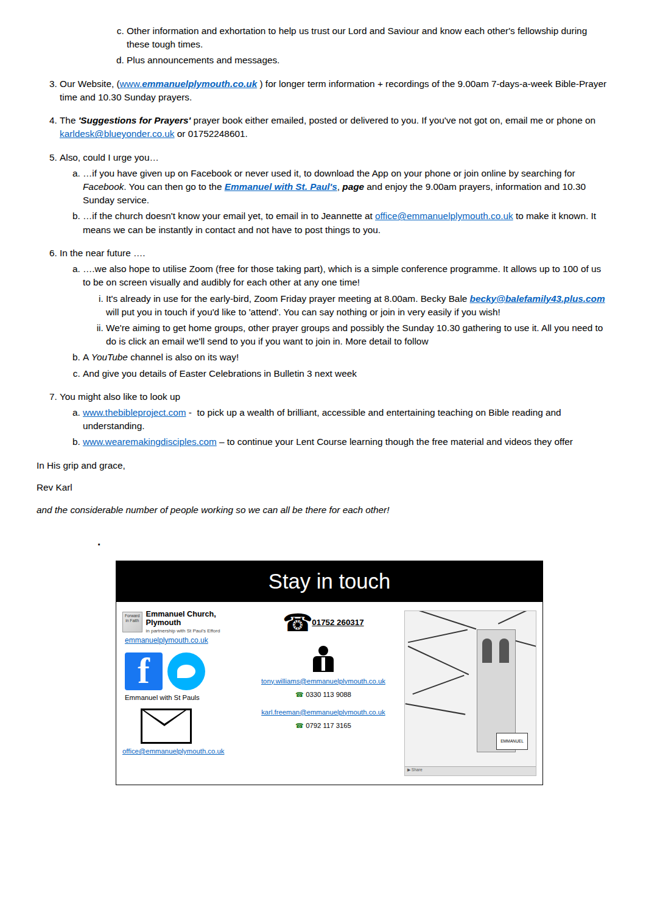Other information and exhortation to help us trust our Lord and Saviour and know each other's fellowship during these tough times.
Plus announcements and messages.
Our Website, (www.emmanuelplymouth.co.uk ) for longer term information + recordings of the 9.00am 7-days-a-week Bible-Prayer time and 10.30 Sunday prayers.
The 'Suggestions for Prayers' prayer book either emailed, posted or delivered to you. If you've not got on, email me or phone on karldesk@blueyonder.co.uk or 01752248601.
Also, could I urge you…
…if you have given up on Facebook or never used it, to download the App on your phone or join online by searching for Facebook. You can then go to the Emmanuel with St. Paul's, page and enjoy the 9.00am prayers, information and 10.30 Sunday service.
…if the church doesn't know your email yet, to email in to Jeannette at office@emmanuelplymouth.co.uk to make it known. It means we can be instantly in contact and not have to post things to you.
In the near future ….
….we also hope to utilise Zoom (free for those taking part), which is a simple conference programme. It allows up to 100 of us to be on screen visually and audibly for each other at any one time!
It's already in use for the early-bird, Zoom Friday prayer meeting at 8.00am. Becky Bale becky@balefamily43.plus.com will put you in touch if you'd like to 'attend'. You can say nothing or join in very easily if you wish!
We're aiming to get home groups, other prayer groups and possibly the Sunday 10.30 gathering to use it. All you need to do is click an email we'll send to you if you want to join in. More detail to follow
A YouTube channel is also on its way!
And give you details of Easter Celebrations in Bulletin 3 next week
You might also like to look up
www.thebibleproject.com - to pick up a wealth of brilliant, accessible and entertaining teaching on Bible reading and understanding.
www.wearemakingdisciples.com – to continue your Lent Course learning though the free material and videos they offer
In His grip and grace,
Rev Karl
and the considerable number of people working so we can all be there for each other!
.
Stay in touch
Forward
in Faith
Emmanuel Church, Plymouth
in partnership with St Paul's Efford
emmanuelplymouth.co.uk
f
Emmanuel with St Pauls
office@emmanuelplymouth.co.uk
01752 260317
tony.williams@emmanuelplymouth.co.uk
☎ 0330 113 9088
karl.freeman@emmanuelplymouth.co.uk
☎ 0792 117 3165
EMMANUEL
▶ Share